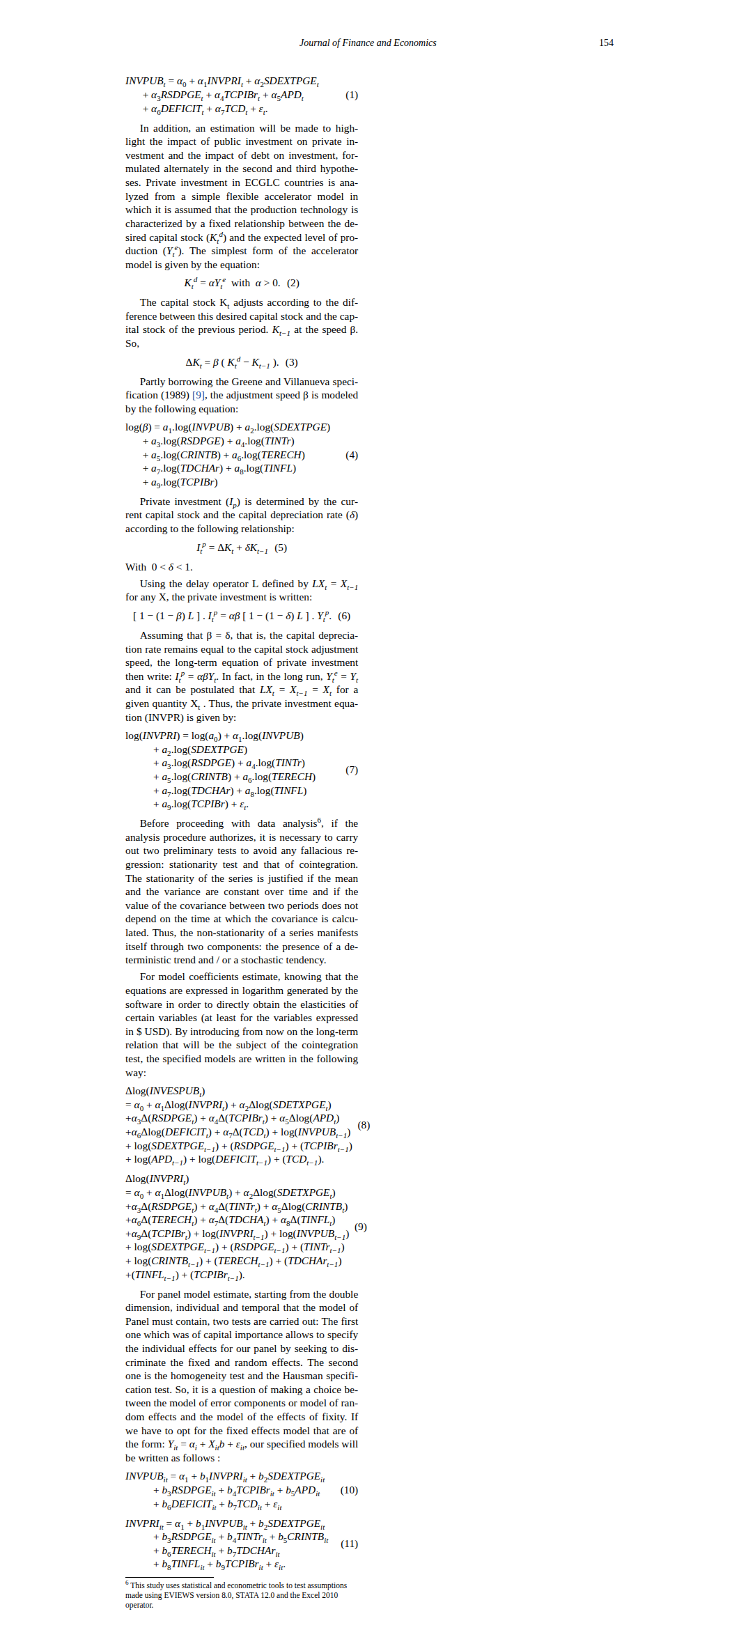Journal of Finance and Economics 154
INVPUBt = α0 + α1INVPRIt + α2SDEXTPGEt + α3RSDPGEt + α4TCPIBrt + α5APDt + α6DEFICITt + α7TCDt + εt.
(1)
In addition, an estimation will be made to highlight the impact of public investment on private investment and the impact of debt on investment, formulated alternately in the second and third hypotheses. Private investment in ECGLC countries is analyzed from a simple flexible accelerator model in which it is assumed that the production technology is characterized by a fixed relationship between the desired capital stock (Ktd) and the expected level of production (Yte). The simplest form of the accelerator model is given by the equation:
Ktd = αYte with α > 0.
(2)
The capital stock Kt adjusts according to the difference between this desired capital stock and the capital stock of the previous period. Kt−1 at the speed β. So,
ΔKt = β ( Ktd − Kt−1 ).
(3)
Partly borrowing the Greene and Villanueva specification (1989) [9], the adjustment speed β is modeled by the following equation:
log(β) = a1.log(INVPUB) + a2.log(SDEXTPGE) + a3.log(RSDPGE) + a4.log(TINTr) + a5.log(CRINTB) + a6.log(TERECH) + a7.log(TDCHAr) + a8.log(TINFL) + a9.log(TCPIBr)
(4)
Private investment (Ip) is determined by the current capital stock and the capital depreciation rate (δ) according to the following relationship:
Itp = ΔKt + δKt−1
(5)
With 0 < δ < 1.
Using the delay operator L defined by LXt = Xt−1 for any X, the private investment is written:
[ 1 − (1 − β) L ] . Itp = αβ [ 1 − (1 − δ) L ] . Ytp.
(6)
Assuming that β = δ, that is, the capital depreciation rate remains equal to the capital stock adjustment speed, the long-term equation of private investment then write: Itp = αβYt. In fact, in the long run, Yte = Yt and it can be postulated that LXt = Xt−1 = Xt for a given quantity Xt . Thus, the private investment equation (INVPR) is given by:
log(INVPRI) = log(a0) + α1.log(INVPUB) + a2.log(SDEXTPGE) + a3.log(RSDPGE) + a4.log(TINTr) + a5.log(CRINTB) + a6.log(TERECH) + a7.log(TDCHAr) + a8.log(TINFL) + a9.log(TCPIBr) + εt.
(7)
Before proceeding with data analysis6, if the analysis procedure authorizes, it is necessary to carry out two preliminary tests to avoid any fallacious regression: stationarity test and that of cointegration. The stationarity of the series is justified if the mean and the variance are constant over time and if the value of the covariance between two periods does not depend on the time at which the covariance is calculated. Thus, the non-stationarity of a series manifests itself through two components: the presence of a deterministic trend and / or a stochastic tendency.
For model coefficients estimate, knowing that the equations are expressed in logarithm generated by the software in order to directly obtain the elasticities of certain variables (at least for the variables expressed in $ USD). By introducing from now on the long-term relation that will be the subject of the cointegration test, the specified models are written in the following way:
Δlog(INVESPUBt) = α0 + α1Δlog(INVPRIt) + α2Δlog(SDETXPGEt) +α3Δ(RSDPGEt) + α4Δ(TCPIBrt) + α5Δlog(APDt) +α6Δlog(DEFICITt) + α7Δ(TCDt) + log(INVPUBt−1) + log(SDEXTPGEt−1) + (RSDPGEt−1) + (TCPIBrt−1) + log(APDt−1) + log(DEFICITt−1) + (TCDt−1).
(8)
Δlog(INVPRIt) = α0 + α1Δlog(INVPUBt) + α2Δlog(SDETXPGEt) +α3Δ(RSDPGEt) + α4Δ(TINTrt) + α5Δlog(CRINTBt) +α6Δ(TERECHt) + α7Δ(TDCHAt) + α8Δ(TINFLt) +α9Δ(TCPIBrt) + log(INVPRIt−1) + log(INVPUBt−1) + log(SDEXTPGEt−1) + (RSDPGEt−1) + (TINTrt−1) + log(CRINTBt−1) + (TERECHt−1) + (TDCHArt−1) +(TINFLt−1) + (TCPIBrt−1).
(9)
For panel model estimate, starting from the double dimension, individual and temporal that the model of Panel must contain, two tests are carried out: The first one which was of capital importance allows to specify the individual effects for our panel by seeking to discriminate the fixed and random effects. The second one is the homogeneity test and the Hausman specification test. So, it is a question of making a choice between the model of error components or model of random effects and the model of the effects of fixity. If we have to opt for the fixed effects model that are of the form: Yit = αi + Xitb + εit, our specified models will be written as follows :
INVPUBit = α1 + b1INVPRIit + b2SDEXTPGEit + b3RSDPGEit + b4TCPIBrit + b5APDit + b6DEFICITit + b7TCDit + εit
(10)
INVPRIit = α1 + b1INVPUBit + b2SDEXTPGEit + b3RSDPGEit + b4TINTrit + b5CRINTBit + b6TERECHit + b7TDCHArit + b8TINFLit + b9TCPIBrit + εit.
(11)
6 This study uses statistical and econometric tools to test assumptions made using EVIEWS version 8.0, STATA 12.0 and the Excel 2010 operator.